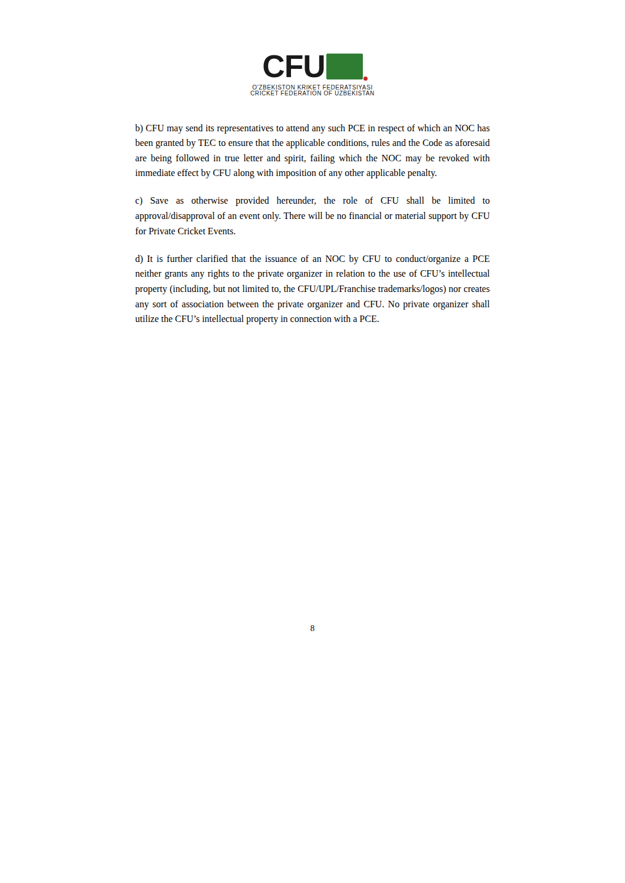CFU
O’ZBEKISTON KRIKET FEDERATSIYASI CRICKET FEDERATION OF UZBEKISTAN
b) CFU may send its representatives to attend any such PCE in respect of which an NOC has been granted by TEC to ensure that the applicable conditions, rules and the Code as aforesaid are being followed in true letter and spirit, failing which the NOC may be revoked with immediate effect by CFU along with imposition of any other applicable penalty.
c) Save as otherwise provided hereunder, the role of CFU shall be limited to approval/disapproval of an event only. There will be no financial or material support by CFU for Private Cricket Events.
d) It is further clarified that the issuance of an NOC by CFU to conduct/organize a PCE neither grants any rights to the private organizer in relation to the use of CFU’s intellectual property (including, but not limited to, the CFU/UPL/Franchise trademarks/logos) nor creates any sort of association between the private organizer and CFU. No private organizer shall utilize the CFU’s intellectual property in connection with a PCE.
8